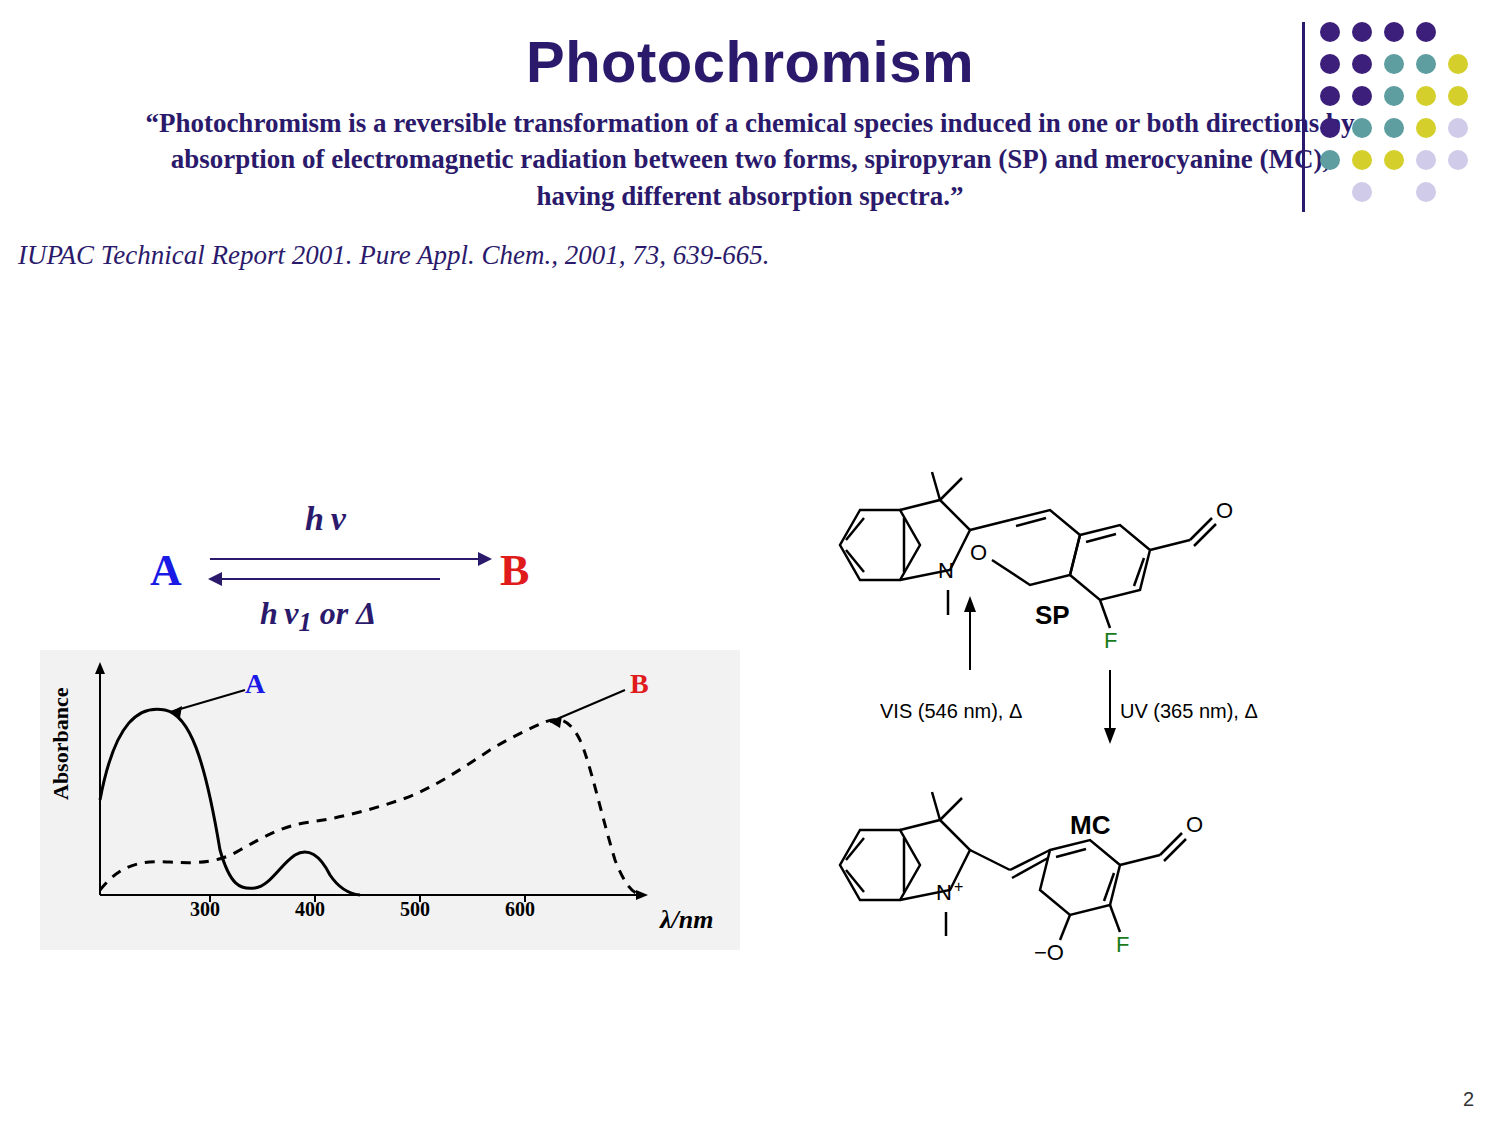Photochromism
“Photochromism is a reversible transformation of a chemical species induced in one or both directions by absorption of electromagnetic radiation between two forms, spiropyran (SP) and merocyanine (MC), having different absorption spectra.”
IUPAC Technical Report 2001. Pure Appl. Chem., 2001, 73, 639-665.
A B h ν h ν1 or Δ
A B Absorbance λ/nm 300 400 500 600
SP MC VIS (546 nm), Δ UV (365 nm), Δ N O O F N + O −O F
2